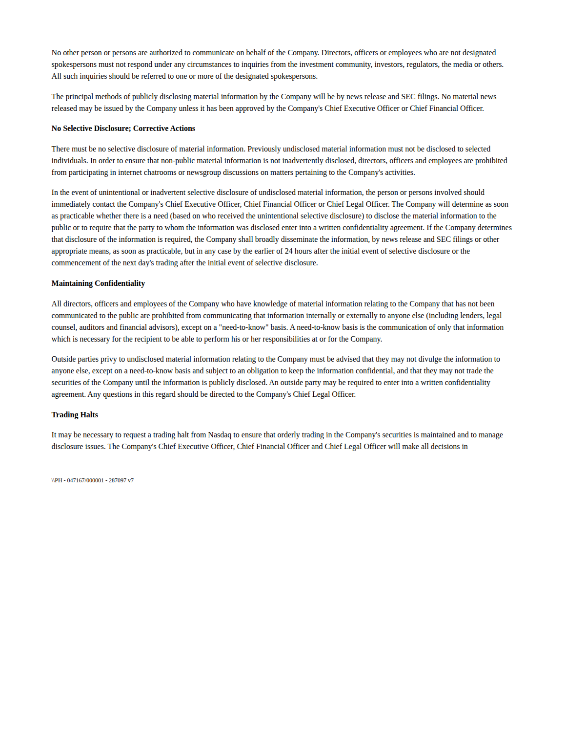No other person or persons are authorized to communicate on behalf of the Company. Directors, officers or employees who are not designated spokespersons must not respond under any circumstances to inquiries from the investment community, investors, regulators, the media or others. All such inquiries should be referred to one or more of the designated spokespersons.
The principal methods of publicly disclosing material information by the Company will be by news release and SEC filings. No material news released may be issued by the Company unless it has been approved by the Company's Chief Executive Officer or Chief Financial Officer.
No Selective Disclosure; Corrective Actions
There must be no selective disclosure of material information. Previously undisclosed material information must not be disclosed to selected individuals. In order to ensure that non-public material information is not inadvertently disclosed, directors, officers and employees are prohibited from participating in internet chatrooms or newsgroup discussions on matters pertaining to the Company's activities.
In the event of unintentional or inadvertent selective disclosure of undisclosed material information, the person or persons involved should immediately contact the Company's Chief Executive Officer, Chief Financial Officer or Chief Legal Officer. The Company will determine as soon as practicable whether there is a need (based on who received the unintentional selective disclosure) to disclose the material information to the public or to require that the party to whom the information was disclosed enter into a written confidentiality agreement. If the Company determines that disclosure of the information is required, the Company shall broadly disseminate the information, by news release and SEC filings or other appropriate means, as soon as practicable, but in any case by the earlier of 24 hours after the initial event of selective disclosure or the commencement of the next day's trading after the initial event of selective disclosure.
Maintaining Confidentiality
All directors, officers and employees of the Company who have knowledge of material information relating to the Company that has not been communicated to the public are prohibited from communicating that information internally or externally to anyone else (including lenders, legal counsel, auditors and financial advisors), except on a "need-to-know" basis. A need-to-know basis is the communication of only that information which is necessary for the recipient to be able to perform his or her responsibilities at or for the Company.
Outside parties privy to undisclosed material information relating to the Company must be advised that they may not divulge the information to anyone else, except on a need-to-know basis and subject to an obligation to keep the information confidential, and that they may not trade the securities of the Company until the information is publicly disclosed. An outside party may be required to enter into a written confidentiality agreement. Any questions in this regard should be directed to the Company's Chief Legal Officer.
Trading Halts
It may be necessary to request a trading halt from Nasdaq to ensure that orderly trading in the Company's securities is maintained and to manage disclosure issues. The Company's Chief Executive Officer, Chief Financial Officer and Chief Legal Officer will make all decisions in
\\PH - 047167/000001 - 287097 v7